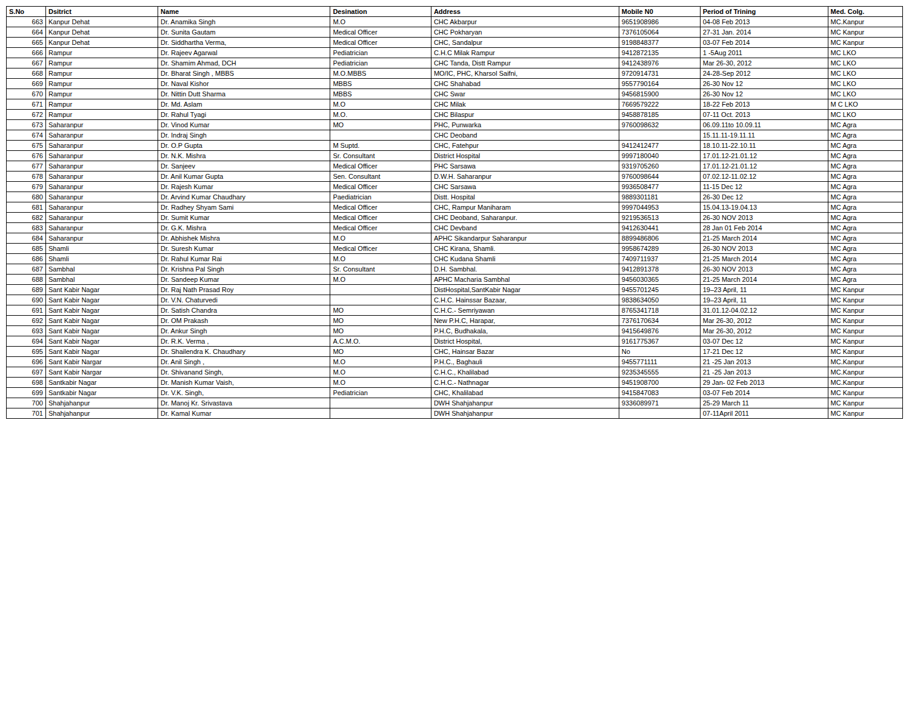| S.No | Dsitrict | Name | Desination | Address | Mobile N0 | Period of Trining | Med. Colg. |
| --- | --- | --- | --- | --- | --- | --- | --- |
| 663 | Kanpur Dehat | Dr. Anamika Singh | M.O | CHC Akbarpur | 9651908986 | 04-08 Feb 2013 | MC.Kanpur |
| 664 | Kanpur Dehat | Dr. Sunita Gautam | Medical Officer | CHC Pokharyan | 7376105064 | 27-31 Jan. 2014 | MC Kanpur |
| 665 | Kanpur Dehat | Dr. Siddhartha Verma, | Medical Officer | CHC, Sandalpur | 9198848377 | 03-07 Feb 2014 | MC Kanpur |
| 666 | Rampur | Dr. Rajeev Agarwal | Pediatrician | C.H.C Milak Rampur | 9412872135 | 1 -5Aug 2011 | MC LKO |
| 667 | Rampur | Dr. Shamim Ahmad, DCH | Pediatrician | CHC Tanda, Distt Rampur | 9412438976 | Mar 26-30, 2012 | MC LKO |
| 668 | Rampur | Dr. Bharat Singh , MBBS | M.O.MBBS | MO/IC, PHC, Kharsol Saifni, | 9720914731 | 24-28-Sep 2012 | MC LKO |
| 669 | Rampur | Dr. Naval Kishor | MBBS | CHC Shahabad | 9557790164 | 26-30 Nov 12 | MC LKO |
| 670 | Rampur | Dr. Nittin Dutt Sharma | MBBS | CHC Swar | 9456815900 | 26-30 Nov 12 | MC LKO |
| 671 | Rampur | Dr. Md. Aslam | M.O | CHC Milak | 7669579222 | 18-22 Feb 2013 | M C LKO |
| 672 | Rampur | Dr. Rahul Tyagi | M.O. | CHC Bilaspur | 9458878185 | 07-11 Oct. 2013 | MC LKO |
| 673 | Saharanpur | Dr. Vinod Kumar | MO | PHC, Punwarka | 9760098632 | 06.09.11to 10.09.11 | MC Agra |
| 674 | Saharanpur | Dr. Indraj Singh | | CHC Deoband | | 15.11.11-19.11.11 | MC Agra |
| 675 | Saharanpur | Dr. O.P Gupta | M Suptd. | CHC, Fatehpur | 9412412477 | 18.10.11-22.10.11 | MC Agra |
| 676 | Saharanpur | Dr. N.K. Mishra | Sr. Consultant | District Hospital | 9997180040 | 17.01.12-21.01.12 | MC Agra |
| 677 | Saharanpur | Dr. Sanjeev | Medical Officer | PHC Sarsawa | 9319705260 | 17.01.12-21.01.12 | MC Agra |
| 678 | Saharanpur | Dr. Anil Kumar Gupta | Sen. Consultant | D.W.H. Saharanpur | 9760098644 | 07.02.12-11.02.12 | MC Agra |
| 679 | Saharanpur | Dr. Rajesh Kumar | Medical Officer | CHC Sarsawa | 9936508477 | 11-15 Dec 12 | MC Agra |
| 680 | Saharanpur | Dr. Arvind Kumar Chaudhary | Paediatrician | Distt. Hospital | 9889301181 | 26-30 Dec 12 | MC Agra |
| 681 | Saharanpur | Dr. Radhey Shyam Sami | Medical Officer | CHC, Rampur Maniharam | 9997044953 | 15.04.13-19.04.13 | MC Agra |
| 682 | Saharanpur | Dr. Sumit Kumar | Medical Officer | CHC Deoband, Saharanpur. | 9219536513 | 26-30 NOV 2013 | MC Agra |
| 683 | Saharanpur | Dr. G.K. Mishra | Medical Officer | CHC Devband | 9412630441 | 28 Jan 01 Feb 2014 | MC Agra |
| 684 | Saharanpur | Dr. Abhishek Mishra | M.O | APHC Sikandarpur Saharanpur | 8899486806 | 21-25 March 2014 | MC Agra |
| 685 | Shamli | Dr. Suresh Kumar | Medical Officer | CHC Kirana, Shamli. | 9958674289 | 26-30 NOV 2013 | MC Agra |
| 686 | Shamli | Dr. Rahul Kumar Rai | M.O | CHC Kudana Shamli | 7409711937 | 21-25 March 2014 | MC Agra |
| 687 | Sambhal | Dr. Krishna Pal Singh | Sr. Consultant | D.H. Sambhal. | 9412891378 | 26-30 NOV 2013 | MC Agra |
| 688 | Sambhal | Dr. Sandeep Kumar | M.O | APHC Macharia Sambhal | 9456030365 | 21-25 March 2014 | MC Agra |
| 689 | Sant Kabir Nagar | Dr. Raj Nath Prasad Roy | | DistHospital,SantKabir Nagar | 9455701245 | 19–23 April, 11 | MC Kanpur |
| 690 | Sant Kabir Nagar | Dr. V.N. Chaturvedi | | C.H.C. Hainssar Bazaar, | 9838634050 | 19–23 April, 11 | MC Kanpur |
| 691 | Sant Kabir Nagar | Dr. Satish Chandra | MO | C.H.C.- Semriyawan | 8765341718 | 31.01.12-04.02.12 | MC Kanpur |
| 692 | Sant Kabir Nagar | Dr. OM Prakash | MO | New P.H.C, Harapar, | 7376170634 | Mar 26-30, 2012 | MC Kanpur |
| 693 | Sant Kabir Nagar | Dr. Ankur Singh | MO | P.H.C, Budhakala, | 9415649876 | Mar 26-30, 2012 | MC Kanpur |
| 694 | Sant Kabir Nagar | Dr. R.K. Verma , | A.C.M.O. | District Hospital, | 9161775367 | 03-07 Dec 12 | MC Kanpur |
| 695 | Sant Kabir Nagar | Dr. Shailendra K. Chaudhary | MO | CHC, Hainsar Bazar | No | 17-21 Dec 12 | MC Kanpur |
| 696 | Sant Kabir Nargar | Dr. Anil Singh , | M.O | P.H.C., Baghauli | 9455771111 | 21 -25 Jan 2013 | MC.Kanpur |
| 697 | Sant Kabir Nargar | Dr. Shivanand Singh, | M.O | C.H.C., Khalilabad | 9235345555 | 21 -25 Jan 2013 | MC.Kanpur |
| 698 | Santkabir Nagar | Dr. Manish Kumar Vaish, | M.O | C.H.C.- Nathnagar | 9451908700 | 29 Jan- 02 Feb 2013 | MC.Kanpur |
| 699 | Santkabir Nagar | Dr. V.K. Singh, | Pediatrician | CHC, Khalilabad | 9415847083 | 03-07 Feb 2014 | MC Kanpur |
| 700 | Shahjahanpur | Dr. Manoj Kr. Srivastava | | DWH Shahjahanpur | 9336089971 | 25-29 March 11 | MC Kanpur |
| 701 | Shahjahanpur | Dr. Kamal Kumar | | DWH Shahjahanpur | | 07-11April 2011 | MC Kanpur |